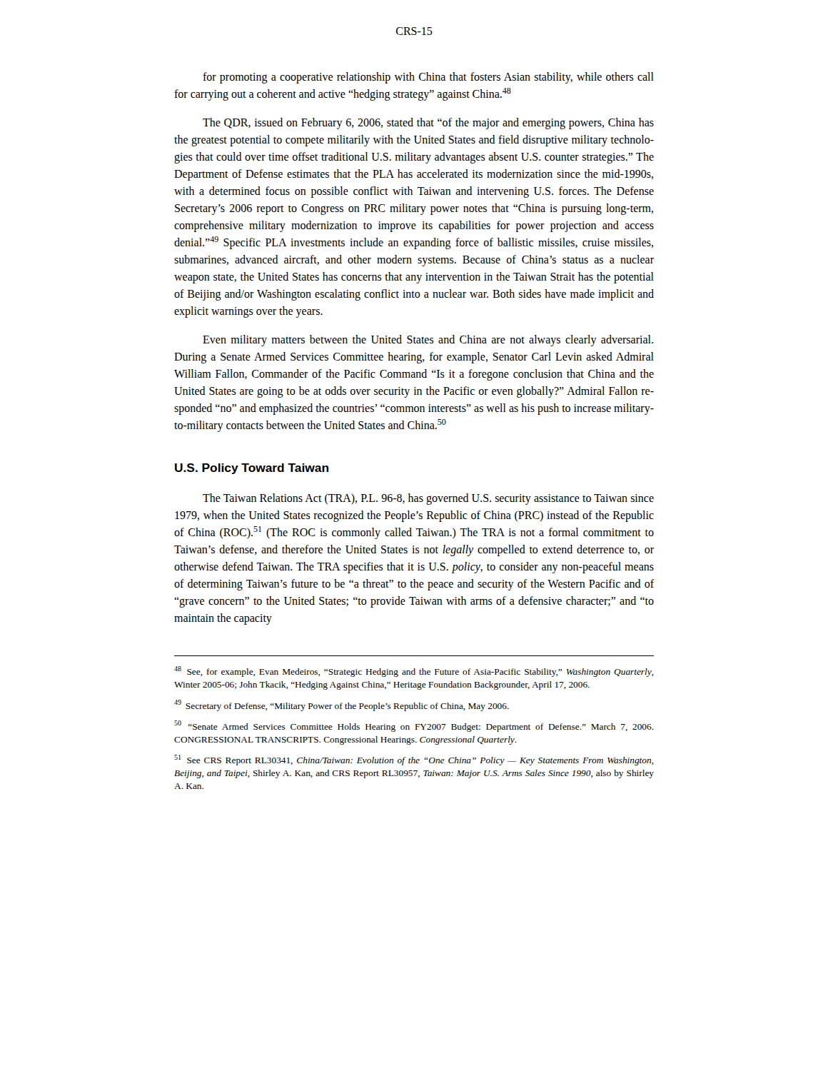CRS-15
for promoting a cooperative relationship with China that fosters Asian stability, while others call for carrying out a coherent and active “hedging strategy” against China.48
The QDR, issued on February 6, 2006, stated that “of the major and emerging powers, China has the greatest potential to compete militarily with the United States and field disruptive military technologies that could over time offset traditional U.S. military advantages absent U.S. counter strategies.” The Department of Defense estimates that the PLA has accelerated its modernization since the mid-1990s, with a determined focus on possible conflict with Taiwan and intervening U.S. forces. The Defense Secretary’s 2006 report to Congress on PRC military power notes that “China is pursuing long-term, comprehensive military modernization to improve its capabilities for power projection and access denial.”49 Specific PLA investments include an expanding force of ballistic missiles, cruise missiles, submarines, advanced aircraft, and other modern systems. Because of China’s status as a nuclear weapon state, the United States has concerns that any intervention in the Taiwan Strait has the potential of Beijing and/or Washington escalating conflict into a nuclear war. Both sides have made implicit and explicit warnings over the years.
Even military matters between the United States and China are not always clearly adversarial. During a Senate Armed Services Committee hearing, for example, Senator Carl Levin asked Admiral William Fallon, Commander of the Pacific Command “Is it a foregone conclusion that China and the United States are going to be at odds over security in the Pacific or even globally?” Admiral Fallon responded “no” and emphasized the countries’ “common interests” as well as his push to increase military-to-military contacts between the United States and China.50
U.S. Policy Toward Taiwan
The Taiwan Relations Act (TRA), P.L. 96-8, has governed U.S. security assistance to Taiwan since 1979, when the United States recognized the People’s Republic of China (PRC) instead of the Republic of China (ROC).51 (The ROC is commonly called Taiwan.) The TRA is not a formal commitment to Taiwan’s defense, and therefore the United States is not legally compelled to extend deterrence to, or otherwise defend Taiwan. The TRA specifies that it is U.S. policy, to consider any non-peaceful means of determining Taiwan’s future to be “a threat” to the peace and security of the Western Pacific and of “grave concern” to the United States; “to provide Taiwan with arms of a defensive character;” and “to maintain the capacity
48 See, for example, Evan Medeiros, “Strategic Hedging and the Future of Asia-Pacific Stability,” Washington Quarterly, Winter 2005-06; John Tkacik, “Hedging Against China,” Heritage Foundation Backgrounder, April 17, 2006.
49 Secretary of Defense, “Military Power of the People’s Republic of China, May 2006.
50 “Senate Armed Services Committee Holds Hearing on FY2007 Budget: Department of Defense.” March 7, 2006. CONGRESSIONAL TRANSCRIPTS. Congressional Hearings. Congressional Quarterly.
51 See CRS Report RL30341, China/Taiwan: Evolution of the “One China” Policy — Key Statements From Washington, Beijing, and Taipei, Shirley A. Kan, and CRS Report RL30957, Taiwan: Major U.S. Arms Sales Since 1990, also by Shirley A. Kan.